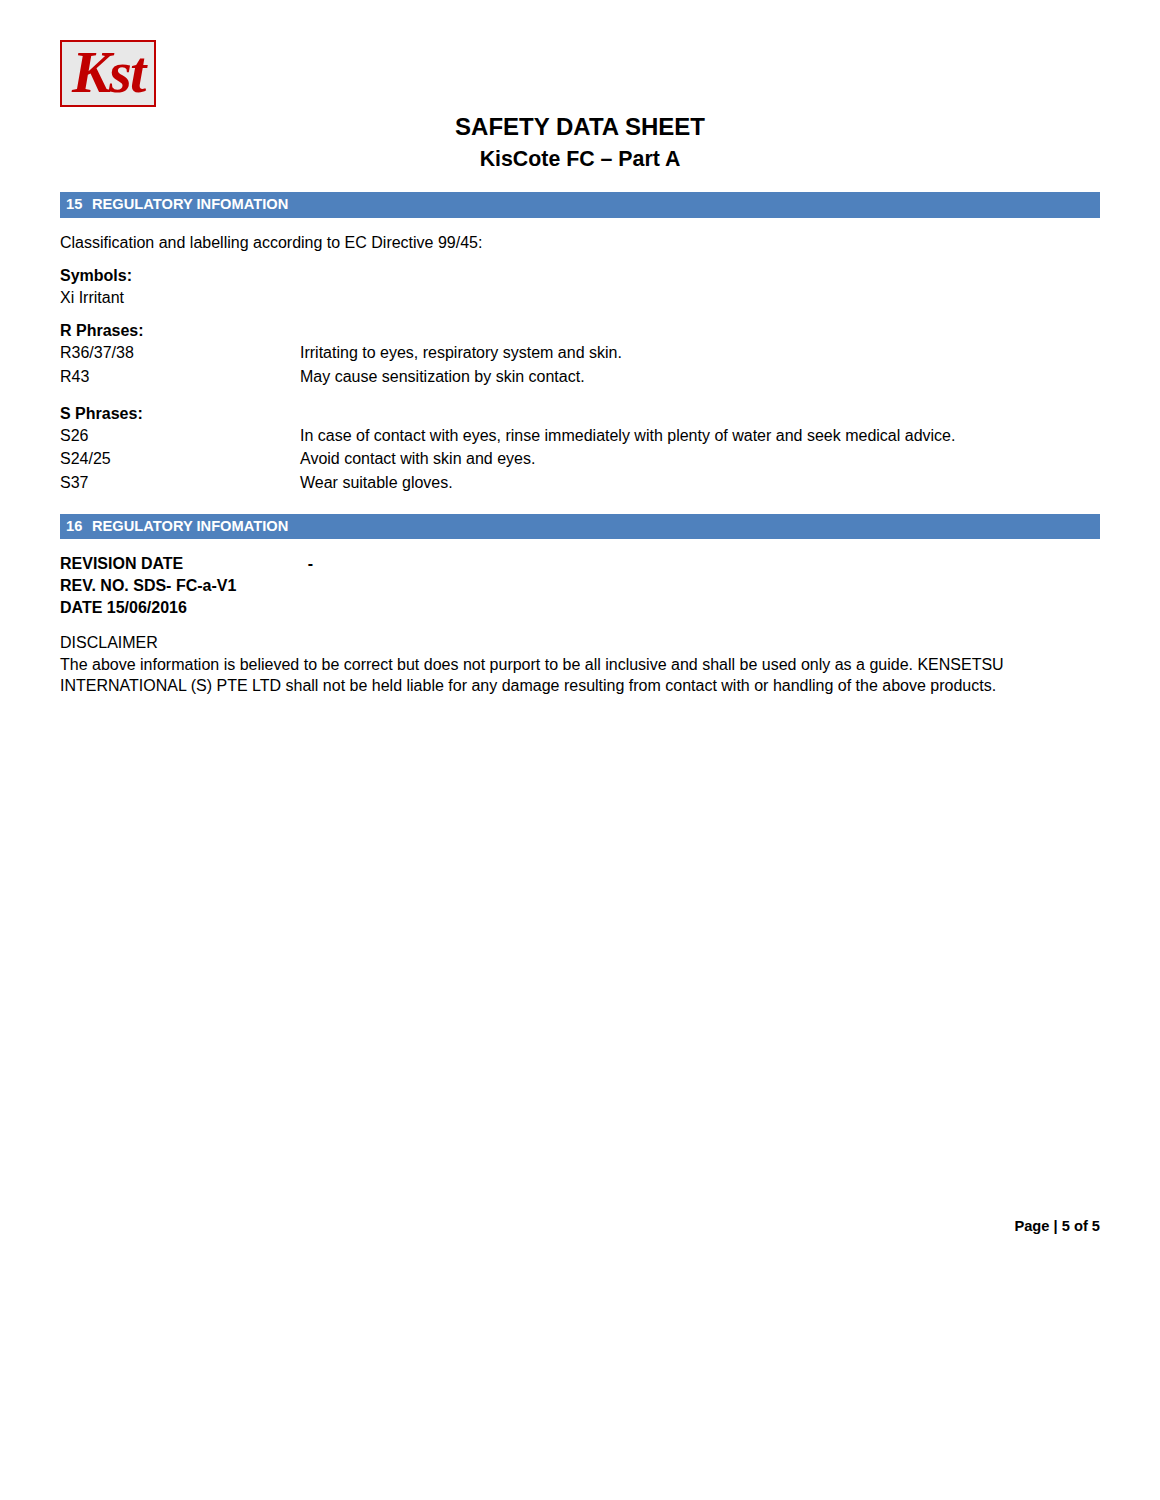Kst
SAFETY DATA SHEET
KisCote FC – Part A
15 REGULATORY INFOMATION
Classification and labelling according to EC Directive 99/45:
Symbols:
Xi Irritant
R Phrases:
| R36/37/38 | Irritating to eyes, respiratory system and skin. |
| R43 | May cause sensitization by skin contact. |
S Phrases:
| S26 | In case of contact with eyes, rinse immediately with plenty of water and seek medical advice. |
| S24/25 | Avoid contact with skin and eyes. |
| S37 | Wear suitable gloves. |
16 REGULATORY INFOMATION
REVISION DATE -
REV. NO. SDS- FC-a-V1
DATE 15/06/2016
DISCLAIMER
The above information is believed to be correct but does not purport to be all inclusive and shall be used only as a guide. KENSETSU INTERNATIONAL (S) PTE LTD shall not be held liable for any damage resulting from contact with or handling of the above products.
Page | 5 of 5